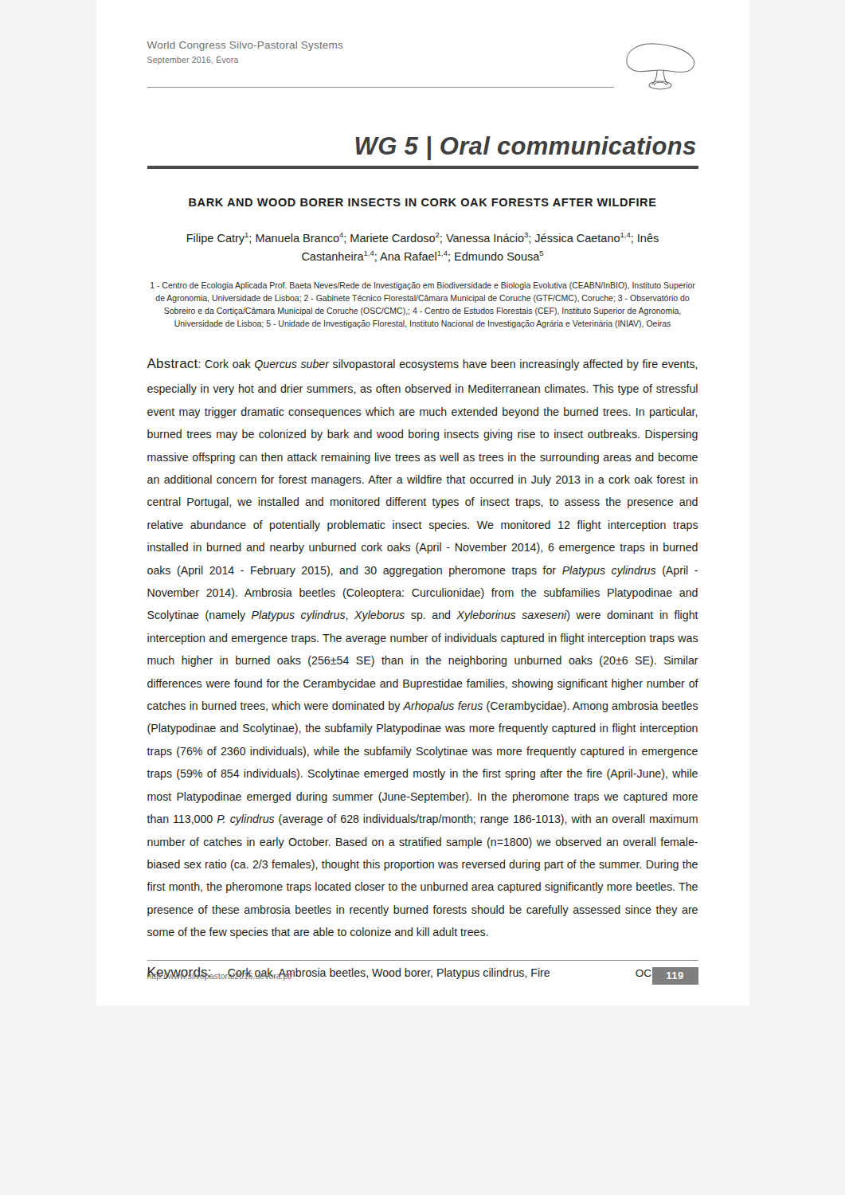World Congress Silvo-Pastoral Systems
September 2016, Évora
WG 5 | Oral communications
BARK AND WOOD BORER INSECTS IN CORK OAK FORESTS AFTER WILDFIRE
Filipe Catry1; Manuela Branco4; Mariete Cardoso2; Vanessa Inácio3; Jéssica Caetano1,4; Inês Castanheira1,4; Ana Rafael1,4; Edmundo Sousa5
1 - Centro de Ecologia Aplicada Prof. Baeta Neves/Rede de Investigação em Biodiversidade e Biologia Evolutiva (CEABN/InBIO), Instituto Superior de Agronomia, Universidade de Lisboa; 2 - Gabinete Técnico Florestal/Câmara Municipal de Coruche (GTF/CMC), Coruche; 3 - Observatório do Sobreiro e da Cortiça/Câmara Municipal de Coruche (OSC/CMC),; 4 - Centro de Estudos Florestais (CEF), Instituto Superior de Agronomia, Universidade de Lisboa; 5 - Unidade de Investigação Florestal, Instituto Nacional de Investigação Agrária e Veterinária (INIAV), Oeiras
Abstract: Cork oak Quercus suber silvopastoral ecosystems have been increasingly affected by fire events, especially in very hot and drier summers, as often observed in Mediterranean climates. This type of stressful event may trigger dramatic consequences which are much extended beyond the burned trees. In particular, burned trees may be colonized by bark and wood boring insects giving rise to insect outbreaks. Dispersing massive offspring can then attack remaining live trees as well as trees in the surrounding areas and become an additional concern for forest managers. After a wildfire that occurred in July 2013 in a cork oak forest in central Portugal, we installed and monitored different types of insect traps, to assess the presence and relative abundance of potentially problematic insect species. We monitored 12 flight interception traps installed in burned and nearby unburned cork oaks (April - November 2014), 6 emergence traps in burned oaks (April 2014 - February 2015), and 30 aggregation pheromone traps for Platypus cylindrus (April - November 2014). Ambrosia beetles (Coleoptera: Curculionidae) from the subfamilies Platypodinae and Scolytinae (namely Platypus cylindrus, Xyleborus sp. and Xyleborinus saxeseni) were dominant in flight interception and emergence traps. The average number of individuals captured in flight interception traps was much higher in burned oaks (256±54 SE) than in the neighboring unburned oaks (20±6 SE). Similar differences were found for the Cerambycidae and Buprestidae families, showing significant higher number of catches in burned trees, which were dominated by Arhopalus ferus (Cerambycidae). Among ambrosia beetles (Platypodinae and Scolytinae), the subfamily Platypodinae was more frequently captured in flight interception traps (76% of 2360 individuals), while the subfamily Scolytinae was more frequently captured in emergence traps (59% of 854 individuals). Scolytinae emerged mostly in the first spring after the fire (April-June), while most Platypodinae emerged during summer (June-September). In the pheromone traps we captured more than 113,000 P. cylindrus (average of 628 individuals/trap/month; range 186-1013), with an overall maximum number of catches in early October. Based on a stratified sample (n=1800) we observed an overall female-biased sex ratio (ca. 2/3 females), thought this proportion was reversed during part of the summer. During the first month, the pheromone traps located closer to the unburned area captured significantly more beetles. The presence of these ambrosia beetles in recently burned forests should be carefully assessed since they are some of the few species that are able to colonize and kill adult trees.
Keywords: Cork oak, Ambrosia beetles, Wood borer, Platypus cilindrus, Fire OC / CSP-21
http://www.silvopastoral2016.uevora.pt/ 119